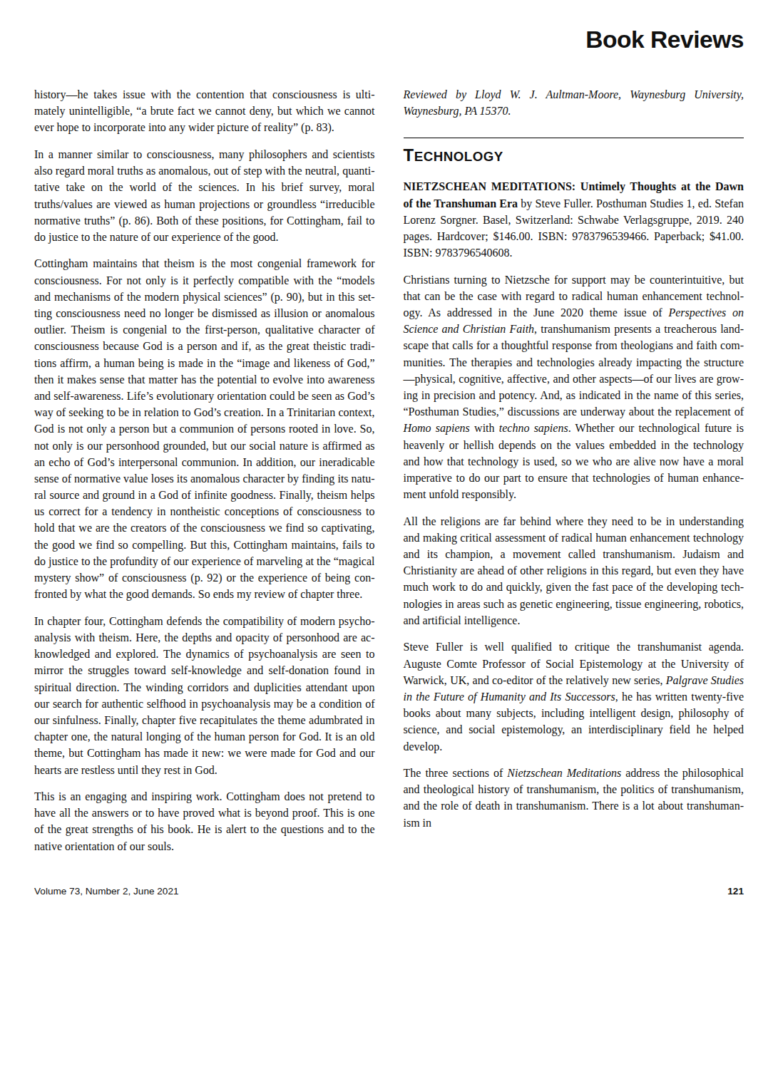Book Reviews
history—he takes issue with the contention that consciousness is ultimately unintelligible, “a brute fact we cannot deny, but which we cannot ever hope to incorporate into any wider picture of reality” (p. 83).
In a manner similar to consciousness, many philosophers and scientists also regard moral truths as anomalous, out of step with the neutral, quantitative take on the world of the sciences. In his brief survey, moral truths/values are viewed as human projections or groundless “irreducible normative truths” (p. 86). Both of these positions, for Cottingham, fail to do justice to the nature of our experience of the good.
Cottingham maintains that theism is the most congenial framework for consciousness. For not only is it perfectly compatible with the “models and mechanisms of the modern physical sciences” (p. 90), but in this setting consciousness need no longer be dismissed as illusion or anomalous outlier. Theism is congenial to the first-person, qualitative character of consciousness because God is a person and if, as the great theistic traditions affirm, a human being is made in the “image and likeness of God,” then it makes sense that matter has the potential to evolve into awareness and self-awareness. Life’s evolutionary orientation could be seen as God’s way of seeking to be in relation to God’s creation. In a Trinitarian context, God is not only a person but a communion of persons rooted in love. So, not only is our personhood grounded, but our social nature is affirmed as an echo of God’s interpersonal communion. In addition, our ineradicable sense of normative value loses its anomalous character by finding its natural source and ground in a God of infinite goodness. Finally, theism helps us correct for a tendency in nontheistic conceptions of consciousness to hold that we are the creators of the consciousness we find so captivating, the good we find so compelling. But this, Cottingham maintains, fails to do justice to the profundity of our experience of marveling at the “magical mystery show” of consciousness (p. 92) or the experience of being confronted by what the good demands. So ends my review of chapter three.
In chapter four, Cottingham defends the compatibility of modern psychoanalysis with theism. Here, the depths and opacity of personhood are acknowledged and explored. The dynamics of psychoanalysis are seen to mirror the struggles toward self-knowledge and self-donation found in spiritual direction. The winding corridors and duplicities attendant upon our search for authentic selfhood in psychoanalysis may be a condition of our sinfulness. Finally, chapter five recapitulates the theme adumbrated in chapter one, the natural longing of the human person for God. It is an old theme, but Cottingham has made it new: we were made for God and our hearts are restless until they rest in God.
This is an engaging and inspiring work. Cottingham does not pretend to have all the answers or to have proved what is beyond proof. This is one of the great strengths of his book. He is alert to the questions and to the native orientation of our souls.
Reviewed by Lloyd W. J. Aultman-Moore, Waynesburg University, Waynesburg, PA 15370.
TECHNOLOGY
NIETZSCHEAN MEDITATIONS: Untimely Thoughts at the Dawn of the Transhuman Era by Steve Fuller. Posthuman Studies 1, ed. Stefan Lorenz Sorgner. Basel, Switzerland: Schwabe Verlagsgruppe, 2019. 240 pages. Hardcover; $146.00. ISBN: 9783796539466. Paperback; $41.00. ISBN: 9783796540608.
Christians turning to Nietzsche for support may be counterintuitive, but that can be the case with regard to radical human enhancement technology. As addressed in the June 2020 theme issue of Perspectives on Science and Christian Faith, transhumanism presents a treacherous landscape that calls for a thoughtful response from theologians and faith communities. The therapies and technologies already impacting the structure—physical, cognitive, affective, and other aspects—of our lives are growing in precision and potency. And, as indicated in the name of this series, “Posthuman Studies,” discussions are underway about the replacement of Homo sapiens with techno sapiens. Whether our technological future is heavenly or hellish depends on the values embedded in the technology and how that technology is used, so we who are alive now have a moral imperative to do our part to ensure that technologies of human enhancement unfold responsibly.
All the religions are far behind where they need to be in understanding and making critical assessment of radical human enhancement technology and its champion, a movement called transhumanism. Judaism and Christianity are ahead of other religions in this regard, but even they have much work to do and quickly, given the fast pace of the developing technologies in areas such as genetic engineering, tissue engineering, robotics, and artificial intelligence.
Steve Fuller is well qualified to critique the transhumanist agenda. Auguste Comte Professor of Social Epistemology at the University of Warwick, UK, and co-editor of the relatively new series, Palgrave Studies in the Future of Humanity and Its Successors, he has written twenty-five books about many subjects, including intelligent design, philosophy of science, and social epistemology, an interdisciplinary field he helped develop.
The three sections of Nietzschean Meditations address the philosophical and theological history of transhumanism, the politics of transhumanism, and the role of death in transhumanism. There is a lot about transhumanism in
Volume 73, Number 2, June 2021 121